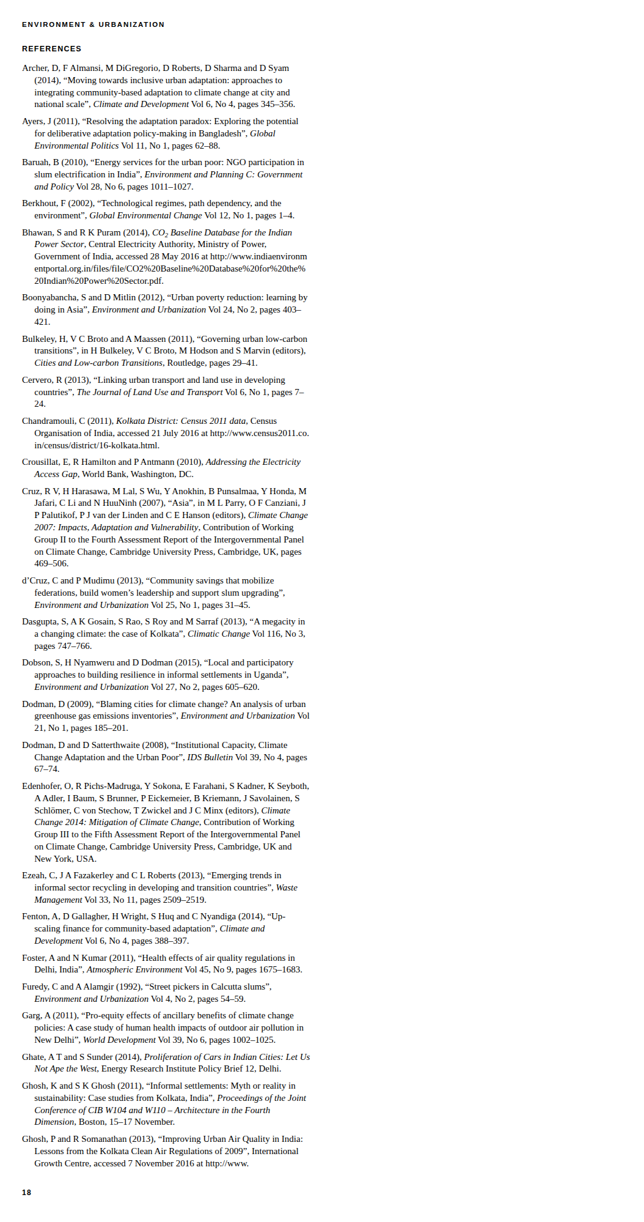Environment & Urbanization
References
Archer, D, F Almansi, M DiGregorio, D Roberts, D Sharma and D Syam (2014), “Moving towards inclusive urban adaptation: approaches to integrating community-based adaptation to climate change at city and national scale”, Climate and Development Vol 6, No 4, pages 345–356.
Ayers, J (2011), “Resolving the adaptation paradox: Exploring the potential for deliberative adaptation policy-making in Bangladesh”, Global Environmental Politics Vol 11, No 1, pages 62–88.
Baruah, B (2010), “Energy services for the urban poor: NGO participation in slum electrification in India”, Environment and Planning C: Government and Policy Vol 28, No 6, pages 1011–1027.
Berkhout, F (2002), “Technological regimes, path dependency, and the environment”, Global Environmental Change Vol 12, No 1, pages 1–4.
Bhawan, S and R K Puram (2014), CO2 Baseline Database for the Indian Power Sector, Central Electricity Authority, Ministry of Power, Government of India, accessed 28 May 2016 at http://www.indiaenvironmentportal.org.in/files/file/CO2%20Baseline%20Database%20for%20the%20Indian%20Power%20Sector.pdf.
Boonyabancha, S and D Mitlin (2012), “Urban poverty reduction: learning by doing in Asia”, Environment and Urbanization Vol 24, No 2, pages 403–421.
Bulkeley, H, V C Broto and A Maassen (2011), “Governing urban low-carbon transitions”, in H Bulkeley, V C Broto, M Hodson and S Marvin (editors), Cities and Low-carbon Transitions, Routledge, pages 29–41.
Cervero, R (2013), “Linking urban transport and land use in developing countries”, The Journal of Land Use and Transport Vol 6, No 1, pages 7–24.
Chandramouli, C (2011), Kolkata District: Census 2011 data, Census Organisation of India, accessed 21 July 2016 at http://www.census2011.co.in/census/district/16-kolkata.html.
Crousillat, E, R Hamilton and P Antmann (2010), Addressing the Electricity Access Gap, World Bank, Washington, DC.
Cruz, R V, H Harasawa, M Lal, S Wu, Y Anokhin, B Punsalmaa, Y Honda, M Jafari, C Li and N HuuNinh (2007), “Asia”, in M L Parry, O F Canziani, J P Palutikof, P J van der Linden and C E Hanson (editors), Climate Change 2007: Impacts, Adaptation and Vulnerability, Contribution of Working Group II to the Fourth Assessment Report of the Intergovernmental Panel on Climate Change, Cambridge University Press, Cambridge, UK, pages 469–506.
d’Cruz, C and P Mudimu (2013), “Community savings that mobilize federations, build women’s leadership and support slum upgrading”, Environment and Urbanization Vol 25, No 1, pages 31–45.
Dasgupta, S, A K Gosain, S Rao, S Roy and M Sarraf (2013), “A megacity in a changing climate: the case of Kolkata”, Climatic Change Vol 116, No 3, pages 747–766.
Dobson, S, H Nyamweru and D Dodman (2015), “Local and participatory approaches to building resilience in informal settlements in Uganda”, Environment and Urbanization Vol 27, No 2, pages 605–620.
Dodman, D (2009), “Blaming cities for climate change? An analysis of urban greenhouse gas emissions inventories”, Environment and Urbanization Vol 21, No 1, pages 185–201.
Dodman, D and D Satterthwaite (2008), “Institutional Capacity, Climate Change Adaptation and the Urban Poor”, IDS Bulletin Vol 39, No 4, pages 67–74.
Edenhofer, O, R Pichs-Madruga, Y Sokona, E Farahani, S Kadner, K Seyboth, A Adler, I Baum, S Brunner, P Eickemeier, B Kriemann, J Savolainen, S Schlömer, C von Stechow, T Zwickel and J C Minx (editors), Climate Change 2014: Mitigation of Climate Change, Contribution of Working Group III to the Fifth Assessment Report of the Intergovernmental Panel on Climate Change, Cambridge University Press, Cambridge, UK and New York, USA.
Ezeah, C, J A Fazakerley and C L Roberts (2013), “Emerging trends in informal sector recycling in developing and transition countries”, Waste Management Vol 33, No 11, pages 2509–2519.
Fenton, A, D Gallagher, H Wright, S Huq and C Nyandiga (2014), “Up-scaling finance for community-based adaptation”, Climate and Development Vol 6, No 4, pages 388–397.
Foster, A and N Kumar (2011), “Health effects of air quality regulations in Delhi, India”, Atmospheric Environment Vol 45, No 9, pages 1675–1683.
Furedy, C and A Alamgir (1992), “Street pickers in Calcutta slums”, Environment and Urbanization Vol 4, No 2, pages 54–59.
Garg, A (2011), “Pro-equity effects of ancillary benefits of climate change policies: A case study of human health impacts of outdoor air pollution in New Delhi”, World Development Vol 39, No 6, pages 1002–1025.
Ghate, A T and S Sunder (2014), Proliferation of Cars in Indian Cities: Let Us Not Ape the West, Energy Research Institute Policy Brief 12, Delhi.
Ghosh, K and S K Ghosh (2011), “Informal settlements: Myth or reality in sustainability: Case studies from Kolkata, India”, Proceedings of the Joint Conference of CIB W104 and W110 – Architecture in the Fourth Dimension, Boston, 15–17 November.
Ghosh, P and R Somanathan (2013), “Improving Urban Air Quality in India: Lessons from the Kolkata Clean Air Regulations of 2009”, International Growth Centre, accessed 7 November 2016 at http://www.
18